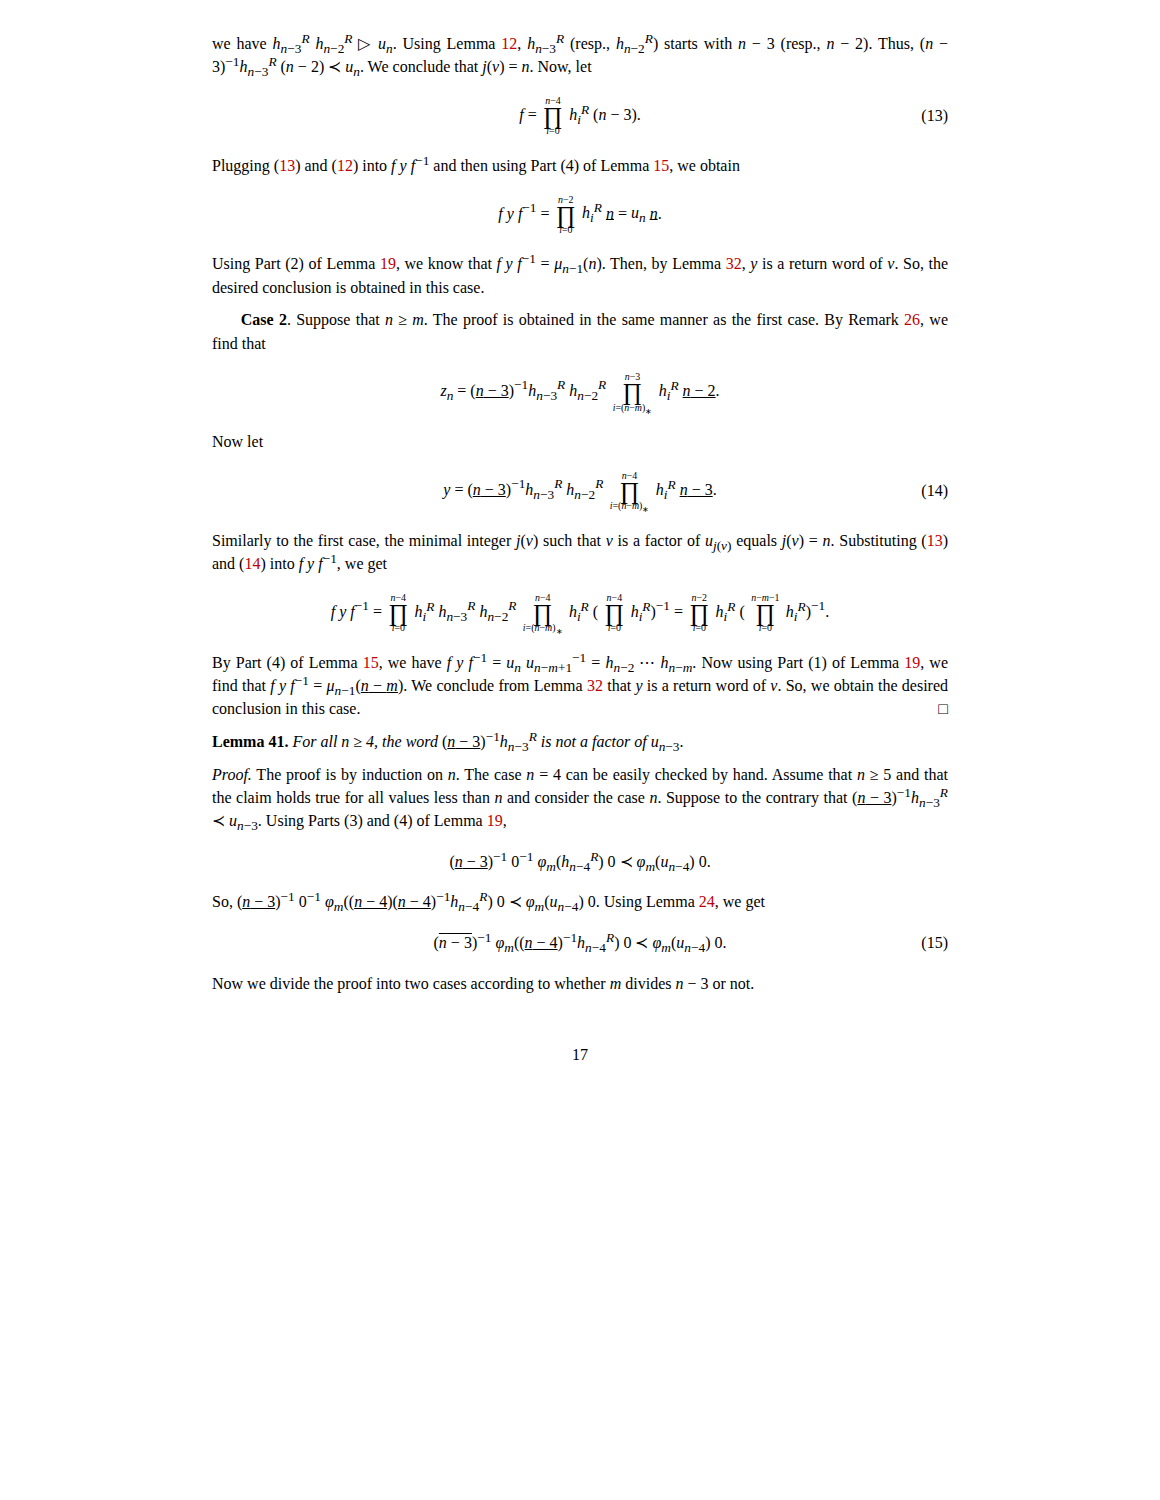we have hn−3R hn−2R ▷ un. Using Lemma 12, hn−3R (resp., hn−2R) starts with n − 3 (resp., n − 2). Thus, (n − 3)−1hn−3R (n − 2) ≺ un. We conclude that j(v) = n. Now, let
f = n−4∏i=0 hiR (n − 3). (13)
Plugging (13) and (12) into f y f−1 and then using Part (4) of Lemma 15, we obtain
f y f−1 = n−2∏i=0 hiR n = un n.
Using Part (2) of Lemma 19, we know that f y f−1 = μn−1(n). Then, by Lemma 32, y is a return word of v. So, the desired conclusion is obtained in this case.
Case 2. Suppose that n ≥ m. The proof is obtained in the same manner as the first case. By Remark 26, we find that
zn = (n − 3)−1hn−3R hn−2R n−3∏i=(n−m)∗ hiR n − 2.
Now let
y = (n − 3)−1hn−3R hn−2R n−4∏i=(n−m)∗ hiR n − 3. (14)
Similarly to the first case, the minimal integer j(v) such that v is a factor of uj(v) equals j(v) = n. Substituting (13) and (14) into f y f−1, we get
f y f−1 = n−4∏i=0 hiR hn−3R hn−2R n−4∏i=(n−m)∗ hiR ( n−4∏i=0 hiR)−1 = n−2∏i=0 hiR ( n−m−1∏i=0 hiR)−1.
By Part (4) of Lemma 15, we have f y f−1 = un un−m+1−1 = hn−2 ⋯ hn−m. Now using Part (1) of Lemma 19, we find that f y f−1 = μn−1(n − m). We conclude from Lemma 32 that y is a return word of v. So, we obtain the desired conclusion in this case. □
Lemma 41. For all n ≥ 4, the word (n − 3)−1hn−3R is not a factor of un−3.
Proof. The proof is by induction on n. The case n = 4 can be easily checked by hand. Assume that n ≥ 5 and that the claim holds true for all values less than n and consider the case n. Suppose to the contrary that (n − 3)−1hn−3R ≺ un−3. Using Parts (3) and (4) of Lemma 19,
(n − 3)−1 0−1 φm(hn−4R) 0 ≺ φm(un−4) 0.
So, (n − 3)−1 0−1 φm((n − 4)(n − 4)−1hn−4R) 0 ≺ φm(un−4) 0. Using Lemma 24, we get
(n − 3)−1 φm((n − 4)−1hn−4R) 0 ≺ φm(un−4) 0. (15)
Now we divide the proof into two cases according to whether m divides n − 3 or not.
17